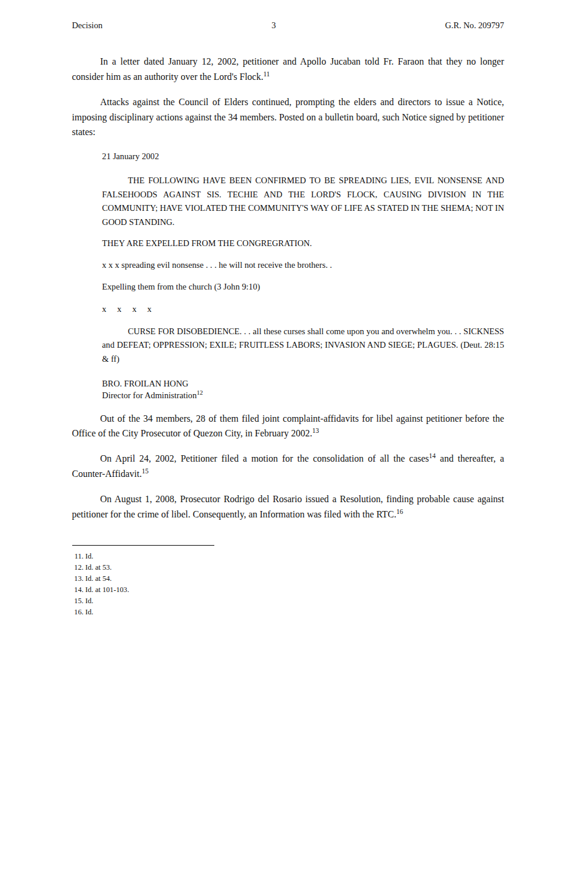Decision 3 G.R. No. 209797
In a letter dated January 12, 2002, petitioner and Apollo Jucaban told Fr. Faraon that they no longer consider him as an authority over the Lord's Flock.11
Attacks against the Council of Elders continued, prompting the elders and directors to issue a Notice, imposing disciplinary actions against the 34 members. Posted on a bulletin board, such Notice signed by petitioner states:
21 January 2002
THE FOLLOWING HAVE BEEN CONFIRMED TO BE SPREADING LIES, EVIL NONSENSE AND FALSEHOODS AGAINST SIS. TECHIE AND THE LORD'S FLOCK, CAUSING DIVISION IN THE COMMUNITY; HAVE VIOLATED THE COMMUNITY'S WAY OF LIFE AS STATED IN THE SHEMA; NOT IN GOOD STANDING.
THEY ARE EXPELLED FROM THE CONGREGRATION.
x x x spreading evil nonsense . . . he will not receive the brothers. .
Expelling them from the church (3 John 9:10)
x x x x
CURSE FOR DISOBEDIENCE. . . all these curses shall come upon you and overwhelm you. . . SICKNESS and DEFEAT; OPPRESSION; EXILE; FRUITLESS LABORS; INVASION AND SIEGE; PLAGUES. (Deut. 28:15 & ff)
BRO. FROILAN HONG
Director for Administration12
Out of the 34 members, 28 of them filed joint complaint-affidavits for libel against petitioner before the Office of the City Prosecutor of Quezon City, in February 2002.13
On April 24, 2002, Petitioner filed a motion for the consolidation of all the cases14 and thereafter, a Counter-Affidavit.15
On August 1, 2008, Prosecutor Rodrigo del Rosario issued a Resolution, finding probable cause against petitioner for the crime of libel. Consequently, an Information was filed with the RTC.16
Id.
Id. at 53.
Id. at 54.
Id. at 101-103.
Id.
Id.